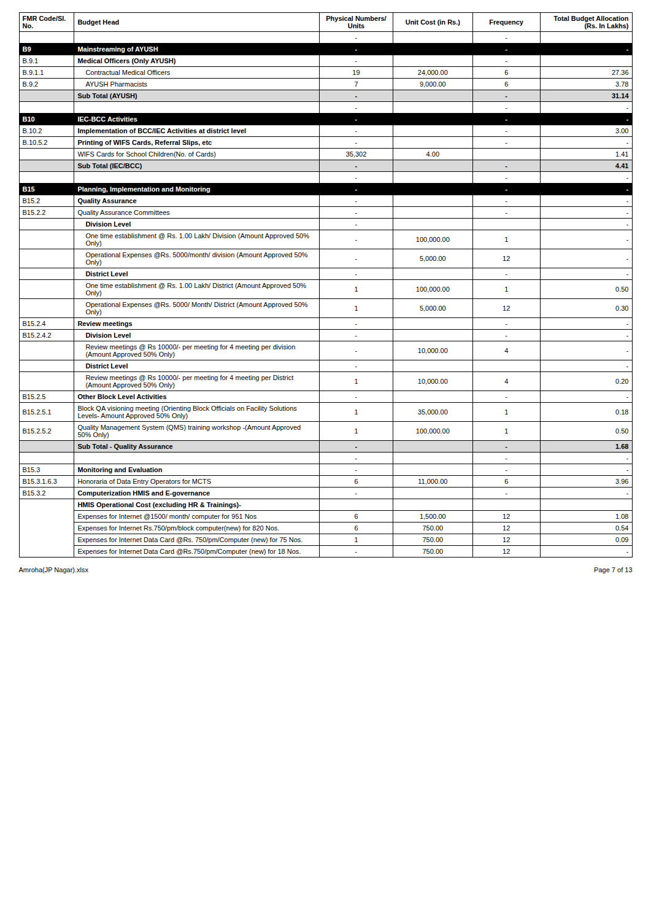| FMR Code/Sl. No. | Budget Head | Physical Numbers/ Units | Unit Cost (in Rs.) | Frequency | Total Budget Allocation (Rs. In Lakhs) |
| --- | --- | --- | --- | --- | --- |
| | | - | | - | |
| B9 | Mainstreaming of AYUSH | - | | - | - |
| B.9.1 | Medical Officers (Only AYUSH) | - | | - | |
| B.9.1.1 | Contractual Medical Officers | 19 | 24,000.00 | 6 | 27.36 |
| B.9.2 | AYUSH Pharmacists | 7 | 9,000.00 | 6 | 3.78 |
| | Sub Total (AYUSH) | - | | - | 31.14 |
| | | - | | - | - |
| B10 | IEC-BCC Activities | - | | - | - |
| B.10.2 | Implementation of BCC/IEC Activities at district level | - | | - | 3.00 |
| B.10.5.2 | Printing of WIFS Cards, Referral Slips, etc | - | | - | - |
| | WIFS Cards for School Children(No. of Cards) | 35,302 | 4.00 | | 1.41 |
| | Sub Total (IEC/BCC) | - | | - | 4.41 |
| | | - | | - | - |
| B15 | Planning, Implementation and Monitoring | - | | - | - |
| B15.2 | Quality Assurance | - | | - | - |
| B15.2.2 | Quality Assurance Committees | - | | - | - |
| | Division Level | - | | | - |
| | One time establishment @ Rs. 1.00 Lakh/ Division (Amount Approved 50% Only) | - | 100,000.00 | 1 | - |
| | Operational Expenses @Rs. 5000/month/ division (Amount Approved 50% Only) | - | 5,000.00 | 12 | - |
| | District Level | - | | - | - |
| | One time establishment @ Rs. 1.00 Lakh/ District (Amount Approved 50% Only) | 1 | 100,000.00 | 1 | 0.50 |
| | Operational Expenses @Rs. 5000/ Month/ District (Amount Approved 50% Only) | 1 | 5,000.00 | 12 | 0.30 |
| B15.2.4 | Review meetings | - | | - | - |
| B15.2.4.2 | Division Level | - | | - | - |
| | Review meetings @ Rs 10000/- per meeting for 4 meeting per division (Amount Approved 50% Only) | - | 10,000.00 | 4 | - |
| | District Level | - | | | - |
| | Review meetings @ Rs 10000/- per meeting for 4 meeting per District (Amount Approved 50% Only) | 1 | 10,000.00 | 4 | 0.20 |
| B15.2.5 | Other Block Level Activities | - | | - | - |
| B15.2.5.1 | Block QA visioning meeting (Orienting Block Officials on Facility Solutions Levels- Amount Approved 50% Only) | 1 | 35,000.00 | 1 | 0.18 |
| B15.2.5.2 | Quality Management System (QMS) training workshop -(Amount Approved 50% Only) | 1 | 100,000.00 | 1 | 0.50 |
| | Sub Total - Quality Assurance | - | | - | 1.68 |
| | | - | | - | - |
| B15.3 | Monitoring and Evaluation | - | | - | - |
| B15.3.1.6.3 | Honoraria of Data Entry Operators for MCTS | 6 | 11,000.00 | 6 | 3.96 |
| B15.3.2 | Computerization HMIS and E-governance | - | | - | - |
| | HMIS Operational Cost (excluding HR & Trainings)- | | | | |
| Expenses for Internet @1500/ month/ computer for 951 Nos | 6 | 1,500.00 | 12 | 1.08 |
| Expenses for Internet Rs.750/pm/block computer(new) for 820 Nos. | 6 | 750.00 | 12 | 0.54 |
| Expenses for Internet Data Card @Rs. 750/pm/Computer (new) for 75 Nos. | 1 | 750.00 | 12 | 0.09 |
| Expenses for Internet Data Card @Rs.750/pm/Computer (new) for 18 Nos. | - | 750.00 | 12 | - |
Amroha(JP Nagar).xlsx
Page 7 of 13